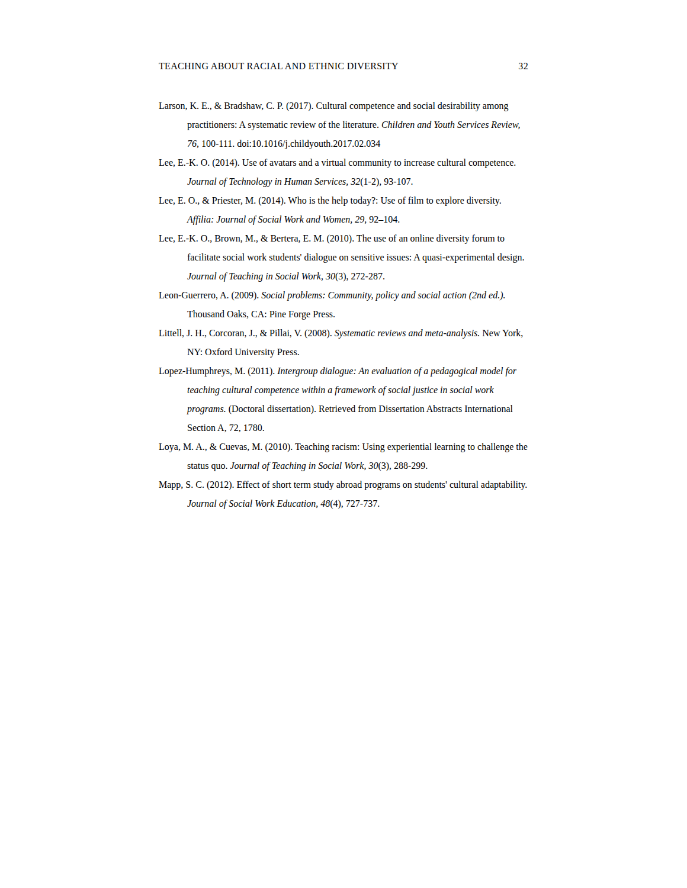Teaching about Racial and Ethnic Diversity 32
Larson, K. E., & Bradshaw, C. P. (2017). Cultural competence and social desirability among practitioners: A systematic review of the literature. Children and Youth Services Review, 76, 100-111. doi:10.1016/j.childyouth.2017.02.034
Lee, E.-K. O. (2014). Use of avatars and a virtual community to increase cultural competence. Journal of Technology in Human Services, 32(1-2), 93-107.
Lee, E. O., & Priester, M. (2014). Who is the help today?: Use of film to explore diversity. Affilia: Journal of Social Work and Women, 29, 92–104.
Lee, E.-K. O., Brown, M., & Bertera, E. M. (2010). The use of an online diversity forum to facilitate social work students' dialogue on sensitive issues: A quasi-experimental design. Journal of Teaching in Social Work, 30(3), 272-287.
Leon-Guerrero, A. (2009). Social problems: Community, policy and social action (2nd ed.). Thousand Oaks, CA: Pine Forge Press.
Littell, J. H., Corcoran, J., & Pillai, V. (2008). Systematic reviews and meta-analysis. New York, NY: Oxford University Press.
Lopez-Humphreys, M. (2011). Intergroup dialogue: An evaluation of a pedagogical model for teaching cultural competence within a framework of social justice in social work programs. (Doctoral dissertation). Retrieved from Dissertation Abstracts International Section A, 72, 1780.
Loya, M. A., & Cuevas, M. (2010). Teaching racism: Using experiential learning to challenge the status quo. Journal of Teaching in Social Work, 30(3), 288-299.
Mapp, S. C. (2012). Effect of short term study abroad programs on students' cultural adaptability. Journal of Social Work Education, 48(4), 727-737.